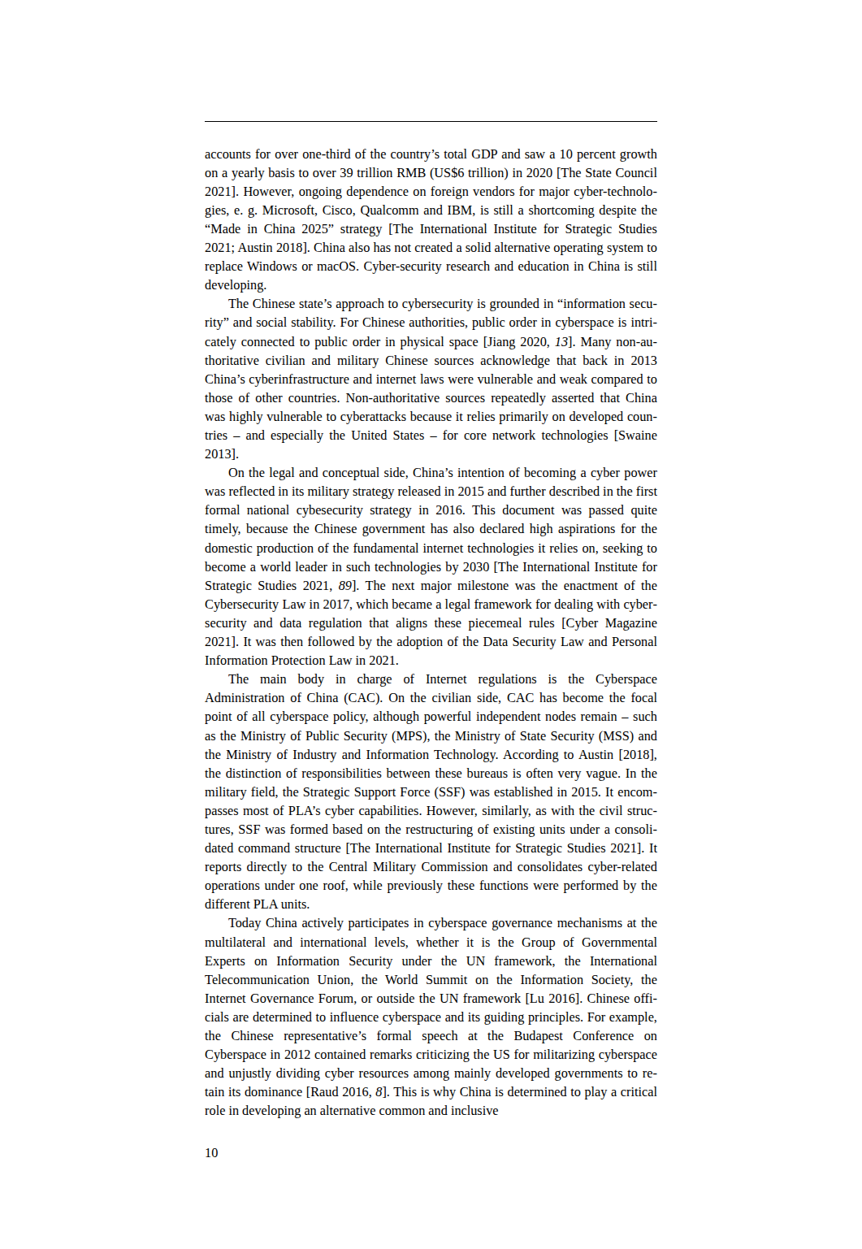accounts for over one-third of the country’s total GDP and saw a 10 percent growth on a yearly basis to over 39 trillion RMB (US$6 trillion) in 2020 [The State Council 2021]. However, ongoing dependence on foreign vendors for major cyber-technologies, e. g. Microsoft, Cisco, Qualcomm and IBM, is still a shortcoming despite the “Made in China 2025” strategy [The International Institute for Strategic Studies 2021; Austin 2018]. China also has not created a solid alternative operating system to replace Windows or macOS. Cyber-security research and education in China is still developing.
The Chinese state’s approach to cybersecurity is grounded in “information security” and social stability. For Chinese authorities, public order in cyberspace is intricately connected to public order in physical space [Jiang 2020, 13]. Many non-authoritative civilian and military Chinese sources acknowledge that back in 2013 China’s cyberinfrastructure and internet laws were vulnerable and weak compared to those of other countries. Non-authoritative sources repeatedly asserted that China was highly vulnerable to cyberattacks because it relies primarily on developed countries – and especially the United States – for core network technologies [Swaine 2013].
On the legal and conceptual side, China’s intention of becoming a cyber power was reflected in its military strategy released in 2015 and further described in the first formal national cybesecurity strategy in 2016. This document was passed quite timely, because the Chinese government has also declared high aspirations for the domestic production of the fundamental internet technologies it relies on, seeking to become a world leader in such technologies by 2030 [The International Institute for Strategic Studies 2021, 89]. The next major milestone was the enactment of the Cybersecurity Law in 2017, which became a legal framework for dealing with cybersecurity and data regulation that aligns these piecemeal rules [Cyber Magazine 2021]. It was then followed by the adoption of the Data Security Law and Personal Information Protection Law in 2021.
The main body in charge of Internet regulations is the Cyberspace Administration of China (CAC). On the civilian side, CAC has become the focal point of all cyberspace policy, although powerful independent nodes remain – such as the Ministry of Public Security (MPS), the Ministry of State Security (MSS) and the Ministry of Industry and Information Technology. According to Austin [2018], the distinction of responsibilities between these bureaus is often very vague. In the military field, the Strategic Support Force (SSF) was established in 2015. It encompasses most of PLA’s cyber capabilities. However, similarly, as with the civil structures, SSF was formed based on the restructuring of existing units under a consolidated command structure [The International Institute for Strategic Studies 2021]. It reports directly to the Central Military Commission and consolidates cyber-related operations under one roof, while previously these functions were performed by the different PLA units.
Today China actively participates in cyberspace governance mechanisms at the multilateral and international levels, whether it is the Group of Governmental Experts on Information Security under the UN framework, the International Telecommunication Union, the World Summit on the Information Society, the Internet Governance Forum, or outside the UN framework [Lu 2016]. Chinese officials are determined to influence cyberspace and its guiding principles. For example, the Chinese representative’s formal speech at the Budapest Conference on Cyberspace in 2012 contained remarks criticizing the US for militarizing cyberspace and unjustly dividing cyber resources among mainly developed governments to retain its dominance [Raud 2016, 8]. This is why China is determined to play a critical role in developing an alternative common and inclusive
10